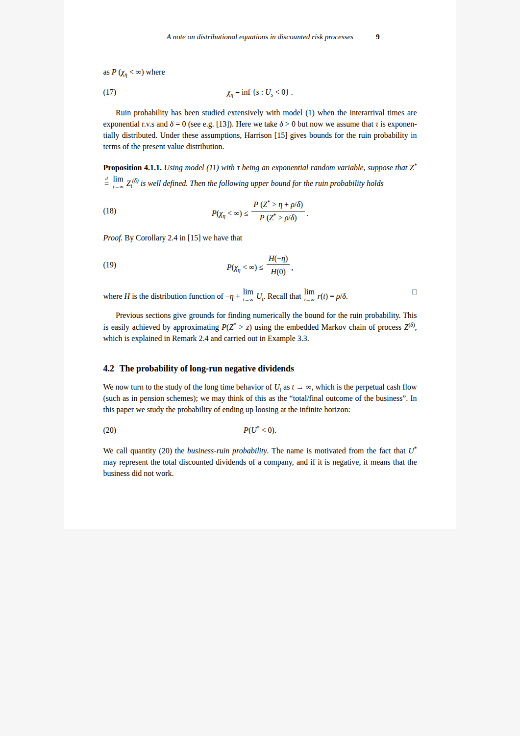A note on distributional equations in discounted risk processes 9
as P (χη < ∞) where
(17)
χη = inf {s : Us < 0} .
Ruin probability has been studied extensively with model (1) when the interarrival times are exponential r.v.s and δ = 0 (see e.g. [13]). Here we take δ > 0 but now we assume that τ is exponentially distributed. Under these assumptions, Harrison [15] gives bounds for the ruin probability in terms of the present value distribution.
Proposition 4.1.1. Using model (11) with τ being an exponential random variable, suppose that Z* d= lim t→∞ Zt(δ) is well defined. Then the following upper bound for the ruin probability holds
(18)
P(χη < ∞) ≤ P (Z* > η + ρ/δ) P (Z* > ρ/δ).
Proof. By Corollary 2.4 in [15] we have that
(19)
P(χη < ∞) ≤ H(−η) H(0),
where H is the distribution function of −η + lim t→∞ Ut. Recall that lim t→∞ r(t) = ρ/δ.□
Previous sections give grounds for finding numerically the bound for the ruin probability. This is easily achieved by approximating P(Z* > z) using the embedded Markov chain of process Z(δ), which is explained in Remark 2.4 and carried out in Example 3.3.
4.2 The probability of long-run negative dividends
We now turn to the study of the long time behavior of Ut as t → ∞, which is the perpetual cash flow (such as in pension schemes); we may think of this as the “total/final outcome of the business”. In this paper we study the probability of ending up loosing at the infinite horizon:
(20)
P(U* < 0).
We call quantity (20) the business-ruin probability. The name is motivated from the fact that U* may represent the total discounted dividends of a company, and if it is negative, it means that the business did not work.